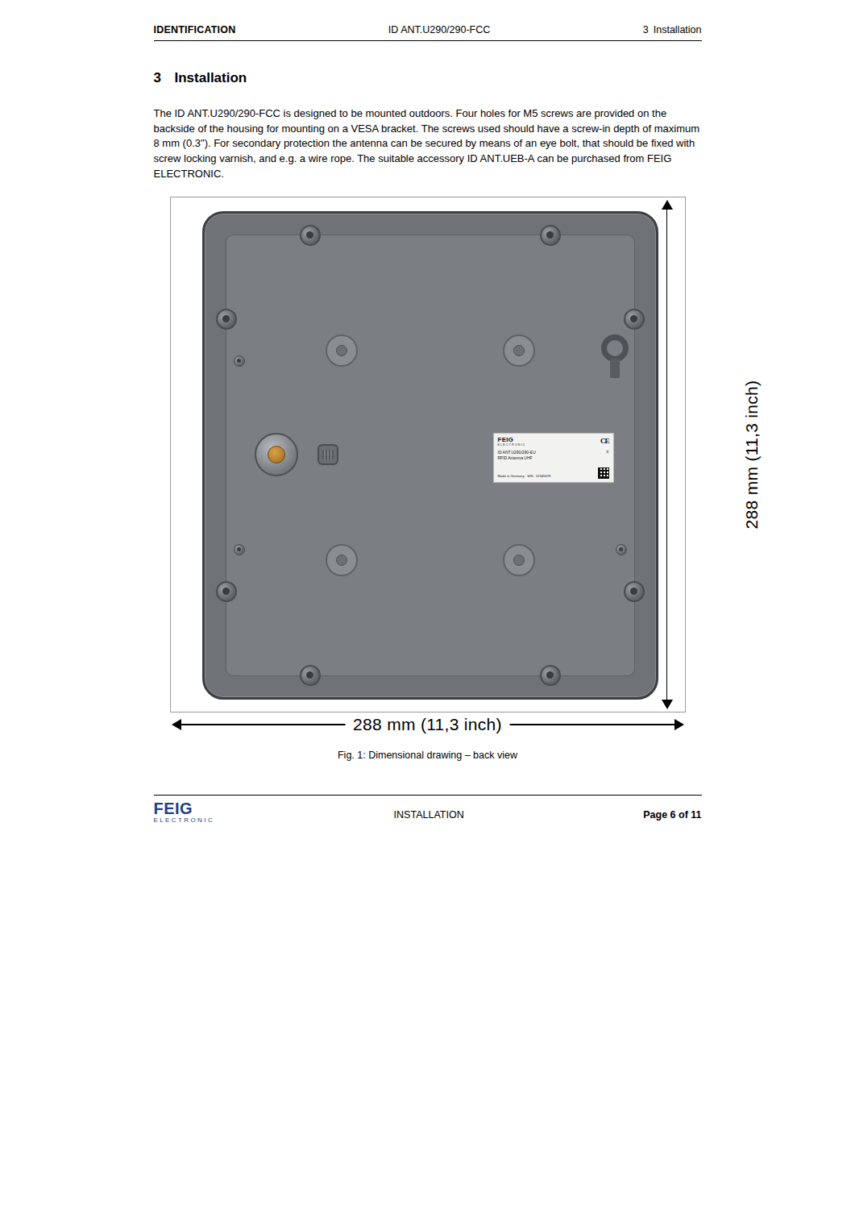IDENTIFICATION ID ANT.U290/290-FCC 3 Installation
3 Installation
The ID ANT.U290/290-FCC is designed to be mounted outdoors. Four holes for M5 screws are provided on the backside of the housing for mounting on a VESA bracket. The screws used should have a screw-in depth of maximum 8 mm (0.3"). For secondary protection the antenna can be secured by means of an eye bolt, that should be fixed with screw locking varnish, and e.g. a wire rope. The suitable accessory ID ANT.UEB-A can be purchased from FEIG ELECTRONIC.
FEIGELECTRONIC
ID ANT.U290/290-EU
RFID Antenna UHF
CE
☓
Made in Germany S/N: 12345678
288 mm (11,3 inch)
288 mm (11,3 inch)
Fig. 1: Dimensional drawing – back view
FEIG
ELECTRONIC
INSTALLATION
Page 6 of 11